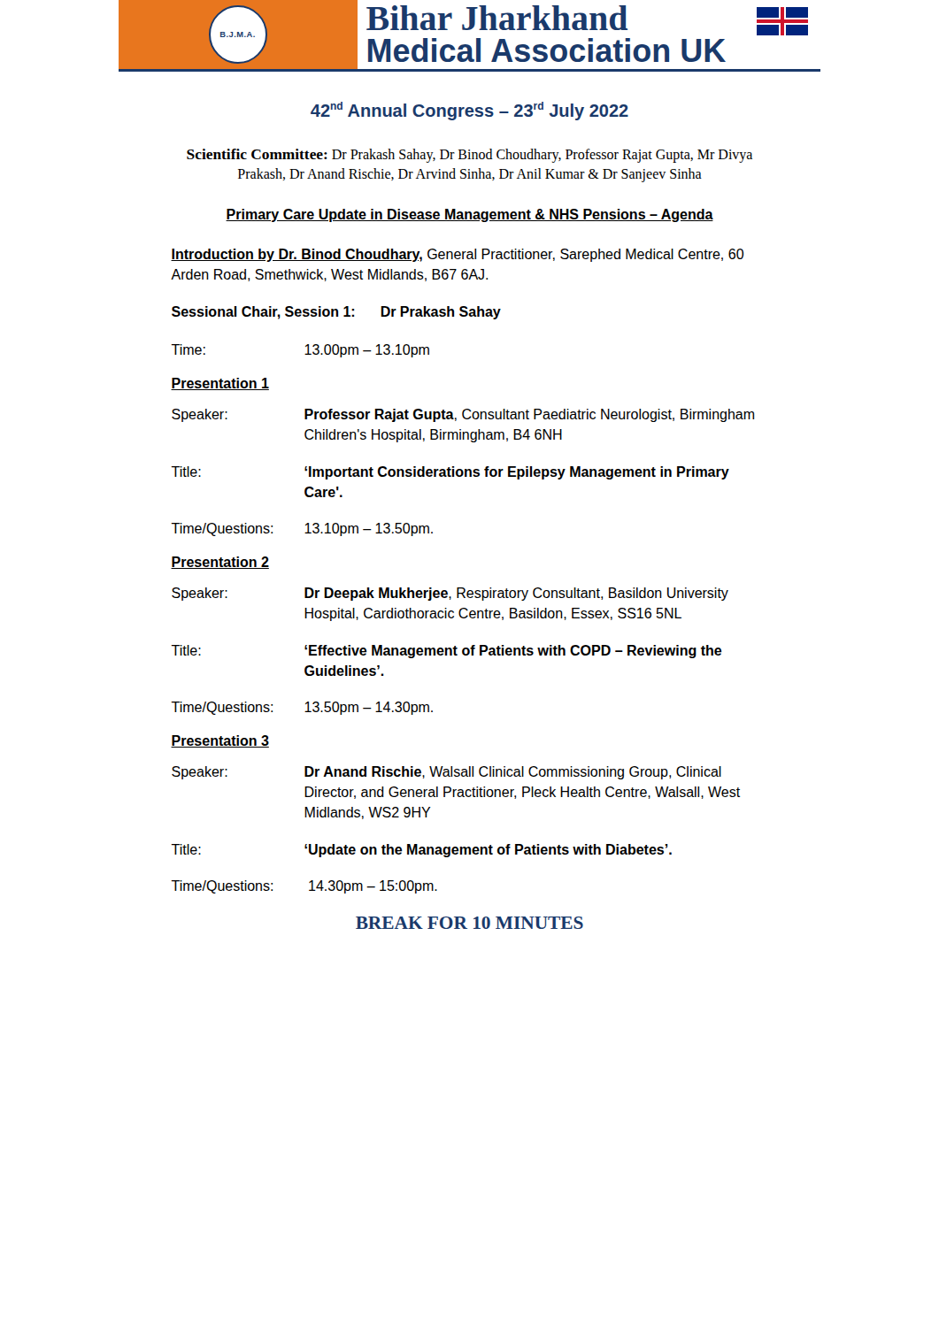B.J.M.A.
Bihar Jharkhand
Medical Association UK
42nd Annual Congress – 23rd July 2022
Scientific Committee: Dr Prakash Sahay, Dr Binod Choudhary, Professor Rajat Gupta, Mr Divya Prakash, Dr Anand Rischie, Dr Arvind Sinha, Dr Anil Kumar & Dr Sanjeev Sinha
Primary Care Update in Disease Management & NHS Pensions – Agenda
Introduction by Dr. Binod Choudhary, General Practitioner, Sarephed Medical Centre, 60 Arden Road, Smethwick, West Midlands, B67 6AJ.
Sessional Chair, Session 1: Dr Prakash Sahay
| Time: | 13.00pm – 13.10pm |
Presentation 1
| Speaker: | Professor Rajat Gupta , Consultant Paediatric Neurologist, Birmingham Children's Hospital, Birmingham, B4 6NH |
| Title: | ‘Important Considerations for Epilepsy Management in Primary Care'. |
| Time/Questions: | 13.10pm – 13.50pm. |
Presentation 2
| Speaker: | Dr Deepak Mukherjee , Respiratory Consultant, Basildon University Hospital, Cardiothoracic Centre, Basildon, Essex, SS16 5NL |
| Title: | ‘Effective Management of Patients with COPD – Reviewing the Guidelines’. |
| Time/Questions: | 13.50pm – 14.30pm. |
Presentation 3
| Speaker: | Dr Anand Rischie , Walsall Clinical Commissioning Group, Clinical Director, and General Practitioner, Pleck Health Centre, Walsall, West Midlands, WS2 9HY |
| Title: | ‘Update on the Management of Patients with Diabetes’. |
| Time/Questions: | 14.30pm – 15:00pm. |
BREAK FOR 10 MINUTES